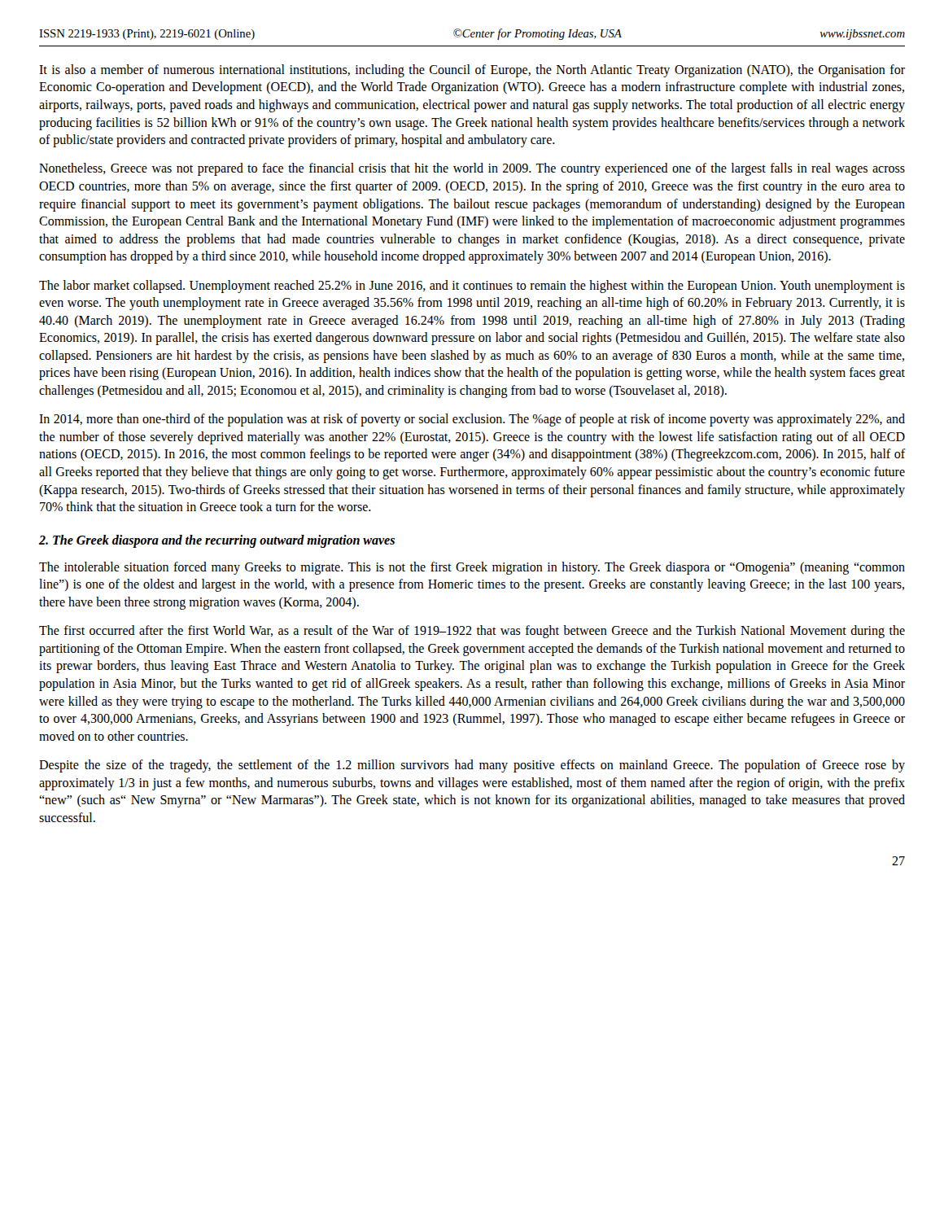ISSN 2219-1933 (Print), 2219-6021 (Online) ©Center for Promoting Ideas, USA www.ijbssnet.com
It is also a member of numerous international institutions, including the Council of Europe, the North Atlantic Treaty Organization (NATO), the Organisation for Economic Co-operation and Development (OECD), and the World Trade Organization (WTO). Greece has a modern infrastructure complete with industrial zones, airports, railways, ports, paved roads and highways and communication, electrical power and natural gas supply networks. The total production of all electric energy producing facilities is 52 billion kWh or 91% of the country’s own usage. The Greek national health system provides healthcare benefits/services through a network of public/state providers and contracted private providers of primary, hospital and ambulatory care.
Nonetheless, Greece was not prepared to face the financial crisis that hit the world in 2009. The country experienced one of the largest falls in real wages across OECD countries, more than 5% on average, since the first quarter of 2009. (OECD, 2015). In the spring of 2010, Greece was the first country in the euro area to require financial support to meet its government’s payment obligations. The bailout rescue packages (memorandum of understanding) designed by the European Commission, the European Central Bank and the International Monetary Fund (IMF) were linked to the implementation of macroeconomic adjustment programmes that aimed to address the problems that had made countries vulnerable to changes in market confidence (Kougias, 2018). As a direct consequence, private consumption has dropped by a third since 2010, while household income dropped approximately 30% between 2007 and 2014 (European Union, 2016).
The labor market collapsed. Unemployment reached 25.2% in June 2016, and it continues to remain the highest within the European Union. Youth unemployment is even worse. The youth unemployment rate in Greece averaged 35.56% from 1998 until 2019, reaching an all-time high of 60.20% in February 2013. Currently, it is 40.40 (March 2019). The unemployment rate in Greece averaged 16.24% from 1998 until 2019, reaching an all-time high of 27.80% in July 2013 (Trading Economics, 2019). In parallel, the crisis has exerted dangerous downward pressure on labor and social rights (Petmesidou and Guillén, 2015). The welfare state also collapsed. Pensioners are hit hardest by the crisis, as pensions have been slashed by as much as 60% to an average of 830 Euros a month, while at the same time, prices have been rising (European Union, 2016). In addition, health indices show that the health of the population is getting worse, while the health system faces great challenges (Petmesidou and all, 2015; Economou et al, 2015), and criminality is changing from bad to worse (Tsouvelaset al, 2018).
In 2014, more than one-third of the population was at risk of poverty or social exclusion. The %age of people at risk of income poverty was approximately 22%, and the number of those severely deprived materially was another 22% (Eurostat, 2015). Greece is the country with the lowest life satisfaction rating out of all OECD nations (OECD, 2015). In 2016, the most common feelings to be reported were anger (34%) and disappointment (38%) (Thegreekzcom.com, 2006). In 2015, half of all Greeks reported that they believe that things are only going to get worse. Furthermore, approximately 60% appear pessimistic about the country’s economic future (Kappa research, 2015). Two-thirds of Greeks stressed that their situation has worsened in terms of their personal finances and family structure, while approximately 70% think that the situation in Greece took a turn for the worse.
2. The Greek diaspora and the recurring outward migration waves
The intolerable situation forced many Greeks to migrate. This is not the first Greek migration in history. The Greek diaspora or “Omogenia” (meaning “common line”) is one of the oldest and largest in the world, with a presence from Homeric times to the present. Greeks are constantly leaving Greece; in the last 100 years, there have been three strong migration waves (Korma, 2004).
The first occurred after the first World War, as a result of the War of 1919–1922 that was fought between Greece and the Turkish National Movement during the partitioning of the Ottoman Empire. When the eastern front collapsed, the Greek government accepted the demands of the Turkish national movement and returned to its prewar borders, thus leaving East Thrace and Western Anatolia to Turkey. The original plan was to exchange the Turkish population in Greece for the Greek population in Asia Minor, but the Turks wanted to get rid of allGreek speakers. As a result, rather than following this exchange, millions of Greeks in Asia Minor were killed as they were trying to escape to the motherland. The Turks killed 440,000 Armenian civilians and 264,000 Greek civilians during the war and 3,500,000 to over 4,300,000 Armenians, Greeks, and Assyrians between 1900 and 1923 (Rummel, 1997). Those who managed to escape either became refugees in Greece or moved on to other countries.
Despite the size of the tragedy, the settlement of the 1.2 million survivors had many positive effects on mainland Greece. The population of Greece rose by approximately 1/3 in just a few months, and numerous suburbs, towns and villages were established, most of them named after the region of origin, with the prefix “new” (such as“ New Smyrna” or “New Marmaras”). The Greek state, which is not known for its organizational abilities, managed to take measures that proved successful.
27